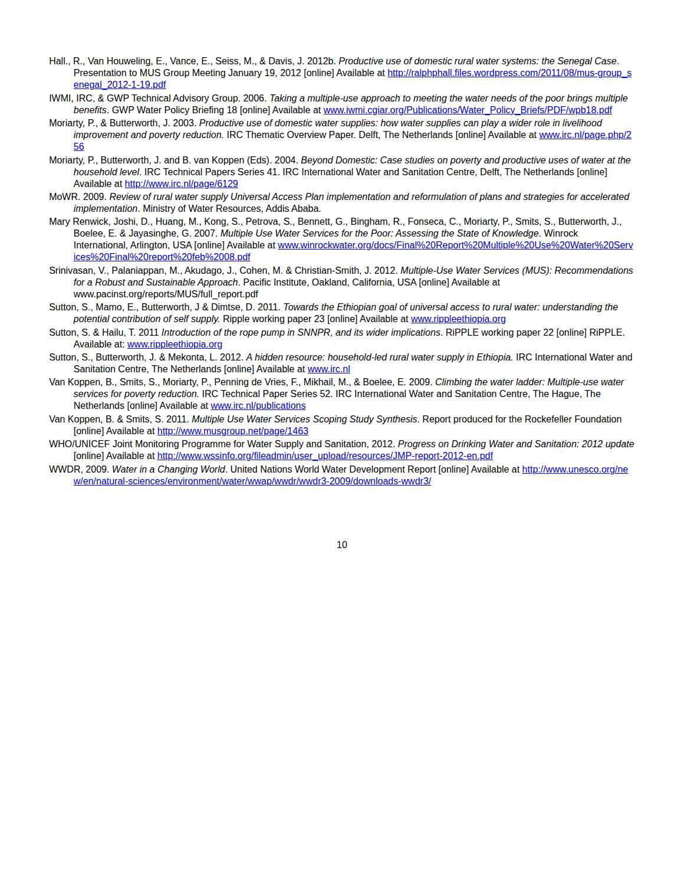Hall., R., Van Houweling, E., Vance, E., Seiss, M., & Davis, J. 2012b. Productive use of domestic rural water systems: the Senegal Case. Presentation to MUS Group Meeting January 19, 2012 [online] Available at http://ralphphall.files.wordpress.com/2011/08/mus-group_senegal_2012-1-19.pdf
IWMI, IRC, & GWP Technical Advisory Group. 2006. Taking a multiple-use approach to meeting the water needs of the poor brings multiple benefits. GWP Water Policy Briefing 18 [online] Available at www.iwmi.cgiar.org/Publications/Water_Policy_Briefs/PDF/wpb18.pdf
Moriarty, P., & Butterworth, J. 2003. Productive use of domestic water supplies: how water supplies can play a wider role in livelihood improvement and poverty reduction. IRC Thematic Overview Paper. Delft, The Netherlands [online] Available at www.irc.nl/page.php/256
Moriarty, P., Butterworth, J. and B. van Koppen (Eds). 2004. Beyond Domestic: Case studies on poverty and productive uses of water at the household level. IRC Technical Papers Series 41. IRC International Water and Sanitation Centre, Delft, The Netherlands [online] Available at http://www.irc.nl/page/6129
MoWR. 2009. Review of rural water supply Universal Access Plan implementation and reformulation of plans and strategies for accelerated implementation. Ministry of Water Resources, Addis Ababa.
Mary Renwick, Joshi, D., Huang, M., Kong, S., Petrova, S., Bennett, G., Bingham, R., Fonseca, C., Moriarty, P., Smits, S., Butterworth, J., Boelee, E. & Jayasinghe, G. 2007. Multiple Use Water Services for the Poor: Assessing the State of Knowledge. Winrock International, Arlington, USA [online] Available at www.winrockwater.org/docs/Final%20Report%20Multiple%20Use%20Water%20Services%20Final%20report%20feb%2008.pdf
Srinivasan, V., Palaniappan, M., Akudago, J., Cohen, M. & Christian-Smith, J. 2012. Multiple-Use Water Services (MUS): Recommendations for a Robust and Sustainable Approach. Pacific Institute, Oakland, California, USA [online] Available at www.pacinst.org/reports/MUS/full_report.pdf
Sutton, S., Mamo, E., Butterworth, J & Dimtse, D. 2011. Towards the Ethiopian goal of universal access to rural water: understanding the potential contribution of self supply. Ripple working paper 23 [online] Available at www.rippleethiopia.org
Sutton, S. & Hailu, T. 2011 Introduction of the rope pump in SNNPR, and its wider implications. RiPPLE working paper 22 [online] RiPPLE. Available at: www.rippleethiopia.org
Sutton, S., Butterworth, J. & Mekonta, L. 2012. A hidden resource: household-led rural water supply in Ethiopia. IRC International Water and Sanitation Centre, The Netherlands [online] Available at www.irc.nl
Van Koppen, B., Smits, S., Moriarty, P., Penning de Vries, F., Mikhail, M., & Boelee, E. 2009. Climbing the water ladder: Multiple-use water services for poverty reduction. IRC Technical Paper Series 52. IRC International Water and Sanitation Centre, The Hague, The Netherlands [online] Available at www.irc.nl/publications
Van Koppen, B. & Smits, S. 2011. Multiple Use Water Services Scoping Study Synthesis. Report produced for the Rockefeller Foundation [online] Available at http://www.musgroup.net/page/1463
WHO/UNICEF Joint Monitoring Programme for Water Supply and Sanitation, 2012. Progress on Drinking Water and Sanitation: 2012 update [online] Available at http://www.wssinfo.org/fileadmin/user_upload/resources/JMP-report-2012-en.pdf
WWDR, 2009. Water in a Changing World. United Nations World Water Development Report [online] Available at http://www.unesco.org/new/en/natural-sciences/environment/water/wwap/wwdr/wwdr3-2009/downloads-wwdr3/
10